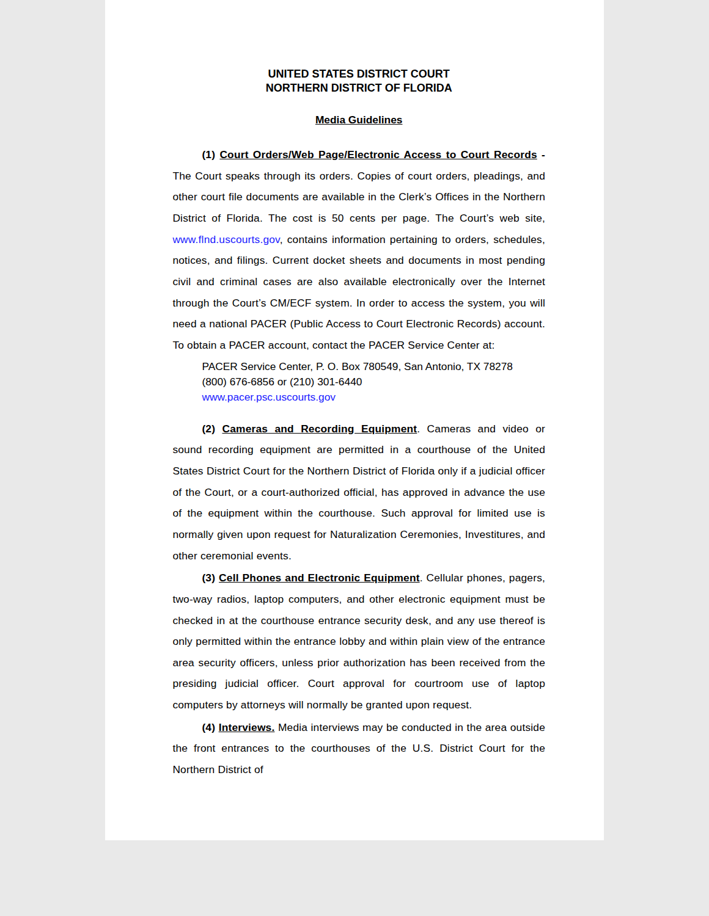UNITED STATES DISTRICT COURT NORTHERN DISTRICT OF FLORIDA
Media Guidelines
(1) Court Orders/Web Page/Electronic Access to Court Records - The Court speaks through its orders. Copies of court orders, pleadings, and other court file documents are available in the Clerk’s Offices in the Northern District of Florida. The cost is 50 cents per page. The Court’s web site, www.flnd.uscourts.gov, contains information pertaining to orders, schedules, notices, and filings. Current docket sheets and documents in most pending civil and criminal cases are also available electronically over the Internet through the Court’s CM/ECF system. In order to access the system, you will need a national PACER (Public Access to Court Electronic Records) account. To obtain a PACER account, contact the PACER Service Center at:
PACER Service Center, P. O. Box 780549, San Antonio, TX 78278
(800) 676-6856 or (210) 301-6440
www.pacer.psc.uscourts.gov
(2) Cameras and Recording Equipment. Cameras and video or sound recording equipment are permitted in a courthouse of the United States District Court for the Northern District of Florida only if a judicial officer of the Court, or a court-authorized official, has approved in advance the use of the equipment within the courthouse. Such approval for limited use is normally given upon request for Naturalization Ceremonies, Investitures, and other ceremonial events.
(3) Cell Phones and Electronic Equipment. Cellular phones, pagers, two-way radios, laptop computers, and other electronic equipment must be checked in at the courthouse entrance security desk, and any use thereof is only permitted within the entrance lobby and within plain view of the entrance area security officers, unless prior authorization has been received from the presiding judicial officer. Court approval for courtroom use of laptop computers by attorneys will normally be granted upon request.
(4) Interviews. Media interviews may be conducted in the area outside the front entrances to the courthouses of the U.S. District Court for the Northern District of